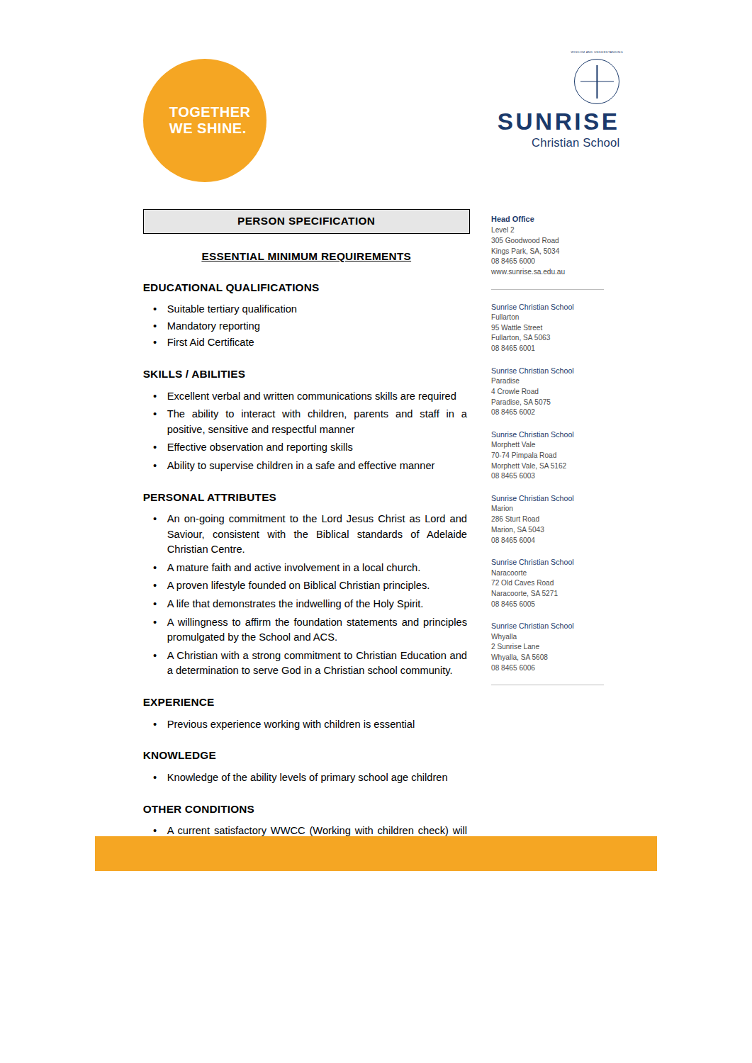TOGETHER
WE SHINE.
WISDOM AND UNDERSTANDING
SUNRISE
Christian School
PERSON SPECIFICATION
ESSENTIAL MINIMUM REQUIREMENTS
EDUCATIONAL QUALIFICATIONS
Suitable tertiary qualification
Mandatory reporting
First Aid Certificate
SKILLS / ABILITIES
Excellent verbal and written communications skills are required
The ability to interact with children, parents and staff in a positive, sensitive and respectful manner
Effective observation and reporting skills
Ability to supervise children in a safe and effective manner
PERSONAL ATTRIBUTES
An on-going commitment to the Lord Jesus Christ as Lord and Saviour, consistent with the Biblical standards of Adelaide Christian Centre.
A mature faith and active involvement in a local church.
A proven lifestyle founded on Biblical Christian principles.
A life that demonstrates the indwelling of the Holy Spirit.
A willingness to affirm the foundation statements and principles promulgated by the School and ACS.
A Christian with a strong commitment to Christian Education and a determination to serve God in a Christian school community.
EXPERIENCE
Previous experience working with children is essential
KNOWLEDGE
Knowledge of the ability levels of primary school age children
OTHER CONDITIONS
A current satisfactory WWCC (Working with children check) will be required at commencement of employment
Head Office
Level 2
305 Goodwood Road
Kings Park, SA, 5034
08 8465 6000
www.sunrise.sa.edu.au
Sunrise Christian School
Fullarton
95 Wattle Street
Fullarton, SA 5063
08 8465 6001
Sunrise Christian School
Paradise
4 Crowle Road
Paradise, SA 5075
08 8465 6002
Sunrise Christian School
Morphett Vale
70-74 Pimpala Road
Morphett Vale, SA 5162
08 8465 6003
Sunrise Christian School
Marion
286 Sturt Road
Marion, SA 5043
08 8465 6004
Sunrise Christian School
Naracoorte
72 Old Caves Road
Naracoorte, SA 5271
08 8465 6005
Sunrise Christian School
Whyalla
2 Sunrise Lane
Whyalla, SA 5608
08 8465 6006